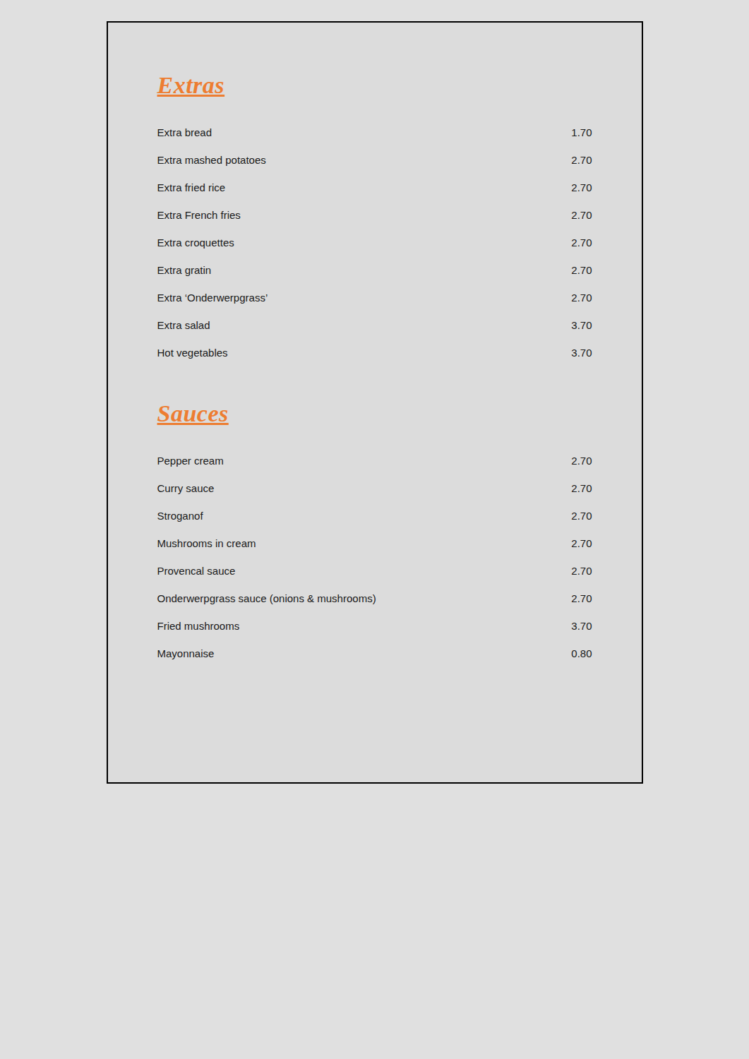Extras
| Extra bread | 1.70 |
| Extra mashed potatoes | 2.70 |
| Extra fried rice | 2.70 |
| Extra French fries | 2.70 |
| Extra croquettes | 2.70 |
| Extra gratin | 2.70 |
| Extra ‘Onderwerpgrass’ | 2.70 |
| Extra salad | 3.70 |
| Hot vegetables | 3.70 |
Sauces
| Pepper cream | 2.70 |
| Curry sauce | 2.70 |
| Stroganof | 2.70 |
| Mushrooms in cream | 2.70 |
| Provencal sauce | 2.70 |
| Onderwerpgrass sauce (onions & mushrooms) | 2.70 |
| Fried mushrooms | 3.70 |
| Mayonnaise | 0.80 |